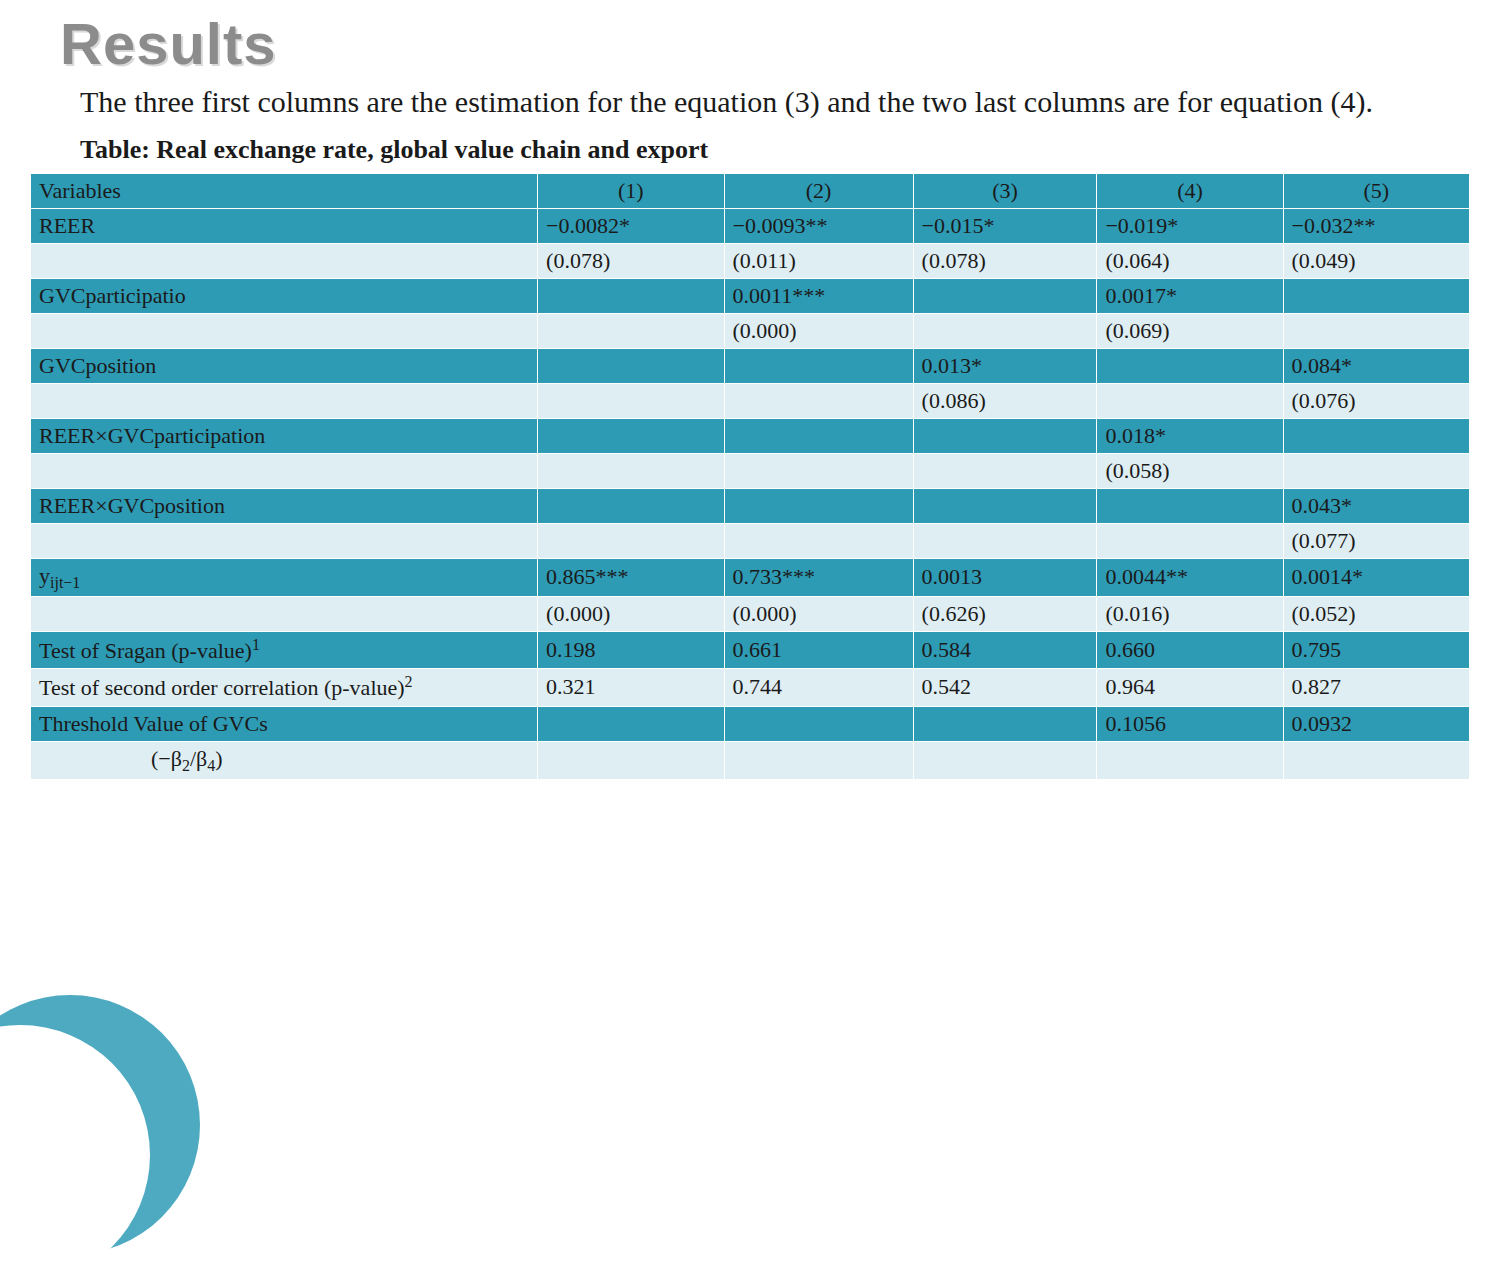Results
The three first columns are the estimation for the equation (3) and the two last columns are for equation (4).
Table: Real exchange rate, global value chain and export
| Variables | (1) | (2) | (3) | (4) | (5) |
| --- | --- | --- | --- | --- | --- |
| REER | −0.0082* | −0.0093** | −0.015* | −0.019* | −0.032** |
| | (0.078) | (0.011) | (0.078) | (0.064) | (0.049) |
| GVCparticipatio | | 0.0011*** | | 0.0017* | |
| | | (0.000) | | (0.069) | |
| GVCposition | | | 0.013* | | 0.084* |
| | | | (0.086) | | (0.076) |
| REER×GVCparticipation | | | | 0.018* | |
| | | | | (0.058) | |
| REER×GVCposition | | | | | 0.043* |
| | | | | | (0.077) |
| y ijt−1 | 0.865*** | 0.733*** | 0.0013 | 0.0044** | 0.0014* |
| | (0.000) | (0.000) | (0.626) | (0.016) | (0.052) |
| Test of Sragan (p-value) 1 | 0.198 | 0.661 | 0.584 | 0.660 | 0.795 |
| Test of second order correlation (p-value) 2 | 0.321 | 0.744 | 0.542 | 0.964 | 0.827 |
| Threshold Value of GVCs | | | | 0.1056 | 0.0932 |
| (−β 2 /β 4 ) | | | | | |